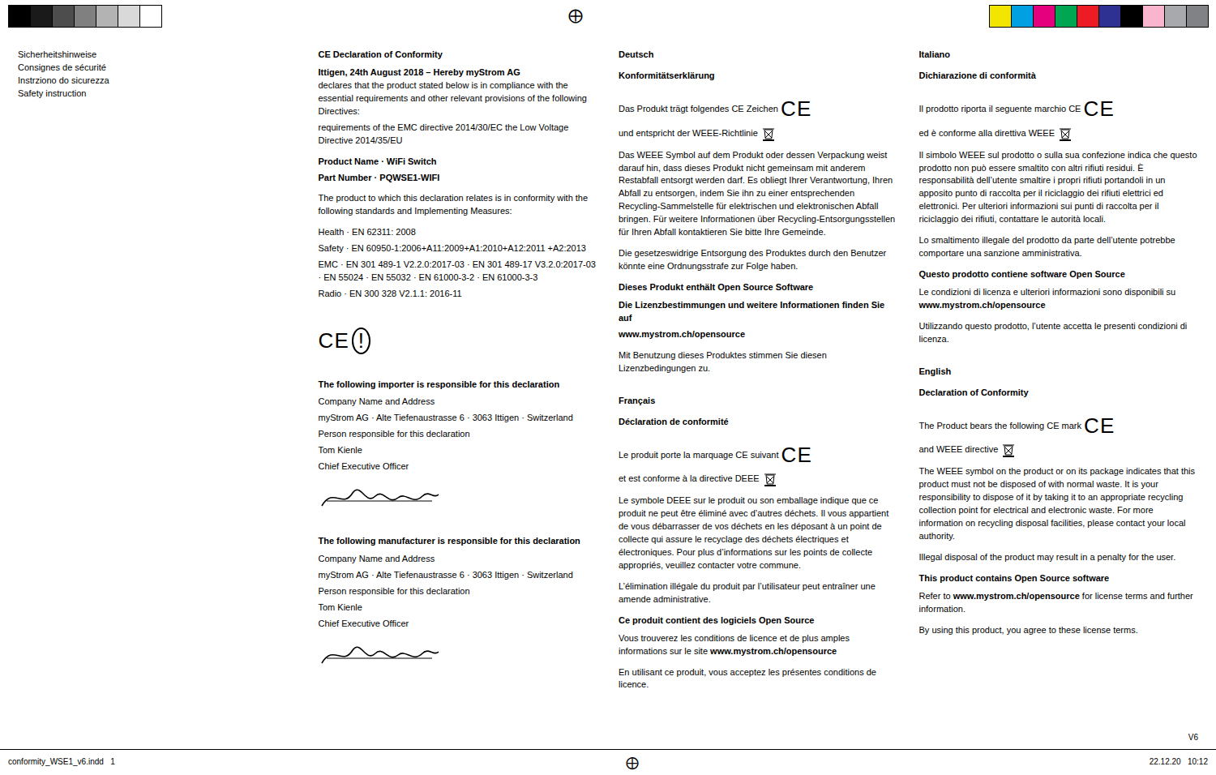⨁
Sicherheitshinweise
Consignes de sécurité
Instrziono do sicurezza
Safety instruction
CE Declaration of Conformity
Ittigen, 24th August 2018 – Hereby myStrom AG
declares that the product stated below is in compliance with the essential requirements and other relevant provisions of the following Directives:
requirements of the EMC directive 2014/30/EC the Low Voltage Directive 2014/35/EU
Product Name · WiFi Switch
Part Number · PQWSE1-WIFI
The product to which this declaration relates is in conformity with the following standards and Implementing Measures:
Health · EN 62311: 2008
Safety · EN 60950-1:2006+A11:2009+A1:2010+A12:2011 +A2:2013
EMC · EN 301 489-1 V2.2.0:2017-03 · EN 301 489-17 V3.2.0:2017-03 · EN 55024 · EN 55032 · EN 61000-3-2 · EN 61000-3-3
Radio · EN 300 328 V2.1.1: 2016-11
C E!
The following importer is responsible for this declaration
Company Name and Address
myStrom AG · Alte Tiefenaustrasse 6 · 3063 Ittigen · Switzerland
Person responsible for this declaration
Tom Kienle
Chief Executive Officer
The following manufacturer is responsible for this declaration
Company Name and Address
myStrom AG · Alte Tiefenaustrasse 6 · 3063 Ittigen · Switzerland
Person responsible for this declaration
Tom Kienle
Chief Executive Officer
Deutsch
Konformitätserklärung
Das Produkt trägt folgendes CE Zeichen C E
und entspricht der WEEE-Richtlinie
Das WEEE Symbol auf dem Produkt oder dessen Verpackung weist darauf hin, dass dieses Produkt nicht gemeinsam mit anderem Restabfall entsorgt werden darf. Es obliegt Ihrer Verantwortung, Ihren Abfall zu entsorgen, indem Sie ihn zu einer entsprechenden Recycling-Sammelstelle für elektrischen und elektronischen Abfall bringen. Für weitere Informationen über Recycling-Entsorgungsstellen für Ihren Abfall kontaktieren Sie bitte Ihre Gemeinde.
Die gesetzeswidrige Entsorgung des Produktes durch den Benutzer könnte eine Ordnungsstrafe zur Folge haben.
Dieses Produkt enthält Open Source Software
Die Lizenzbestimmungen und weitere Informationen finden Sie auf
www.mystrom.ch/opensource
Mit Benutzung dieses Produktes stimmen Sie diesen Lizenzbedingungen zu.
Français
Déclaration de conformité
Le produit porte la marquage CE suivant C E
et est conforme à la directive DEEE
Le symbole DEEE sur le produit ou son emballage indique que ce produit ne peut être éliminé avec d’autres déchets. Il vous appartient de vous débarrasser de vos déchets en les déposant à un point de collecte qui assure le recyclage des déchets électriques et électroniques. Pour plus d’informations sur les points de collecte appropriés, veuillez contacter votre commune.
L’élimination illégale du produit par l’utilisateur peut entraîner une amende administrative.
Ce produit contient des logiciels Open Source
Vous trouverez les conditions de licence et de plus amples informations sur le site www.mystrom.ch/opensource
En utilisant ce produit, vous acceptez les présentes conditions de licence.
Italiano
Dichiarazione di conformità
Il prodotto riporta il seguente marchio CE C E
ed è conforme alla direttiva WEEE
Il simbolo WEEE sul prodotto o sulla sua confezione indica che questo prodotto non può essere smaltito con altri rifiuti residui. È responsabilità dell’utente smaltire i propri rifiuti portandoli in un apposito punto di raccolta per il riciclaggio dei rifiuti elettrici ed elettronici. Per ulteriori informazioni sui punti di raccolta per il riciclaggio dei rifiuti, contattare le autorità locali.
Lo smaltimento illegale del prodotto da parte dell’utente potrebbe comportare una sanzione amministrativa.
Questo prodotto contiene software Open Source
Le condizioni di licenza e ulteriori informazioni sono disponibili su www.mystrom.ch/opensource
Utilizzando questo prodotto, l’utente accetta le presenti condizioni di licenza.
English
Declaration of Conformity
The Product bears the following CE mark C E
and WEEE directive
The WEEE symbol on the product or on its package indicates that this product must not be disposed of with normal waste. It is your responsibility to dispose of it by taking it to an appropriate recycling collection point for electrical and electronic waste. For more information on recycling disposal facilities, please contact your local authority.
Illegal disposal of the product may result in a penalty for the user.
This product contains Open Source software
Refer to www.mystrom.ch/opensource for license terms and further information.
By using this product, you agree to these license terms.
V6
conformity_WSE1_v6.indd 1 ⨁ 22.12.20 10:12